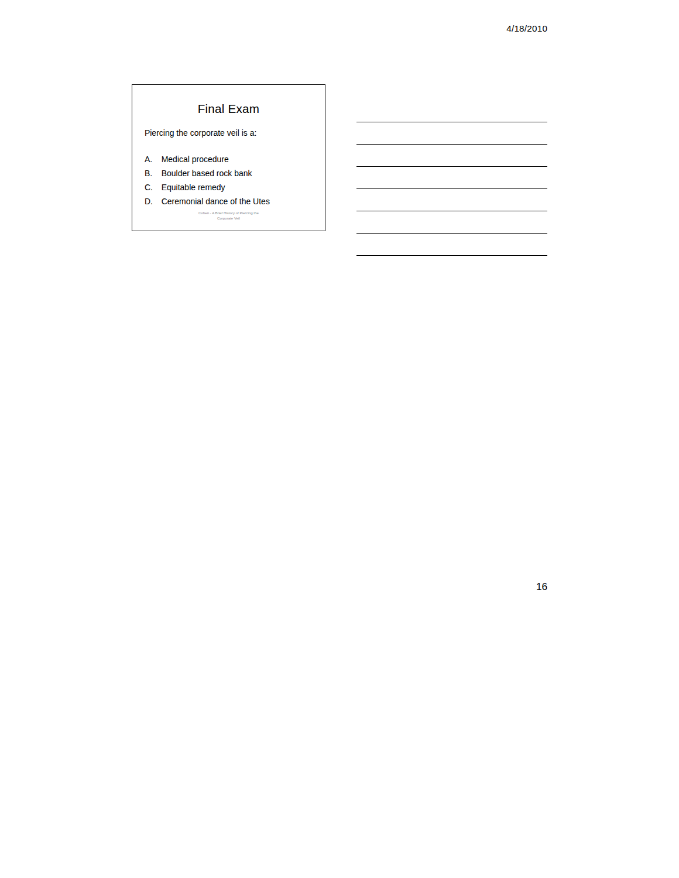4/18/2010
Final Exam
Piercing the corporate veil is a:
A. Medical procedure
B. Boulder based rock bank
C. Equitable remedy
D. Ceremonial dance of the Utes
Cohen - A Brief History of Piercing the
Corporate Veil
16